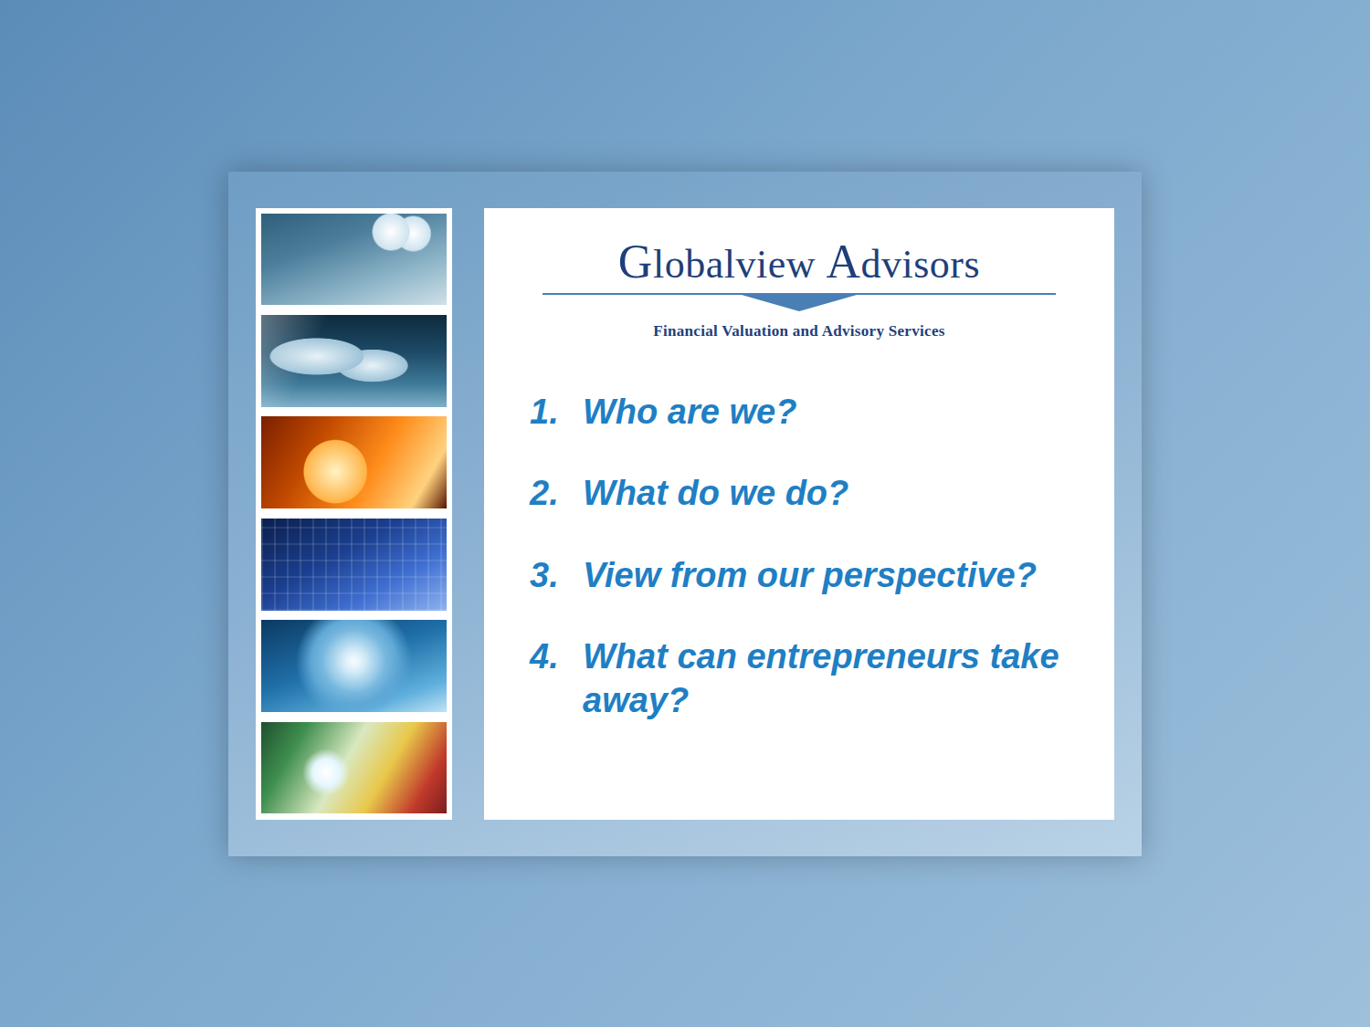Globalview Advisors
Financial Valuation and Advisory Services
Who are we?
What do we do?
View from our perspective?
What can entrepreneurs take away?